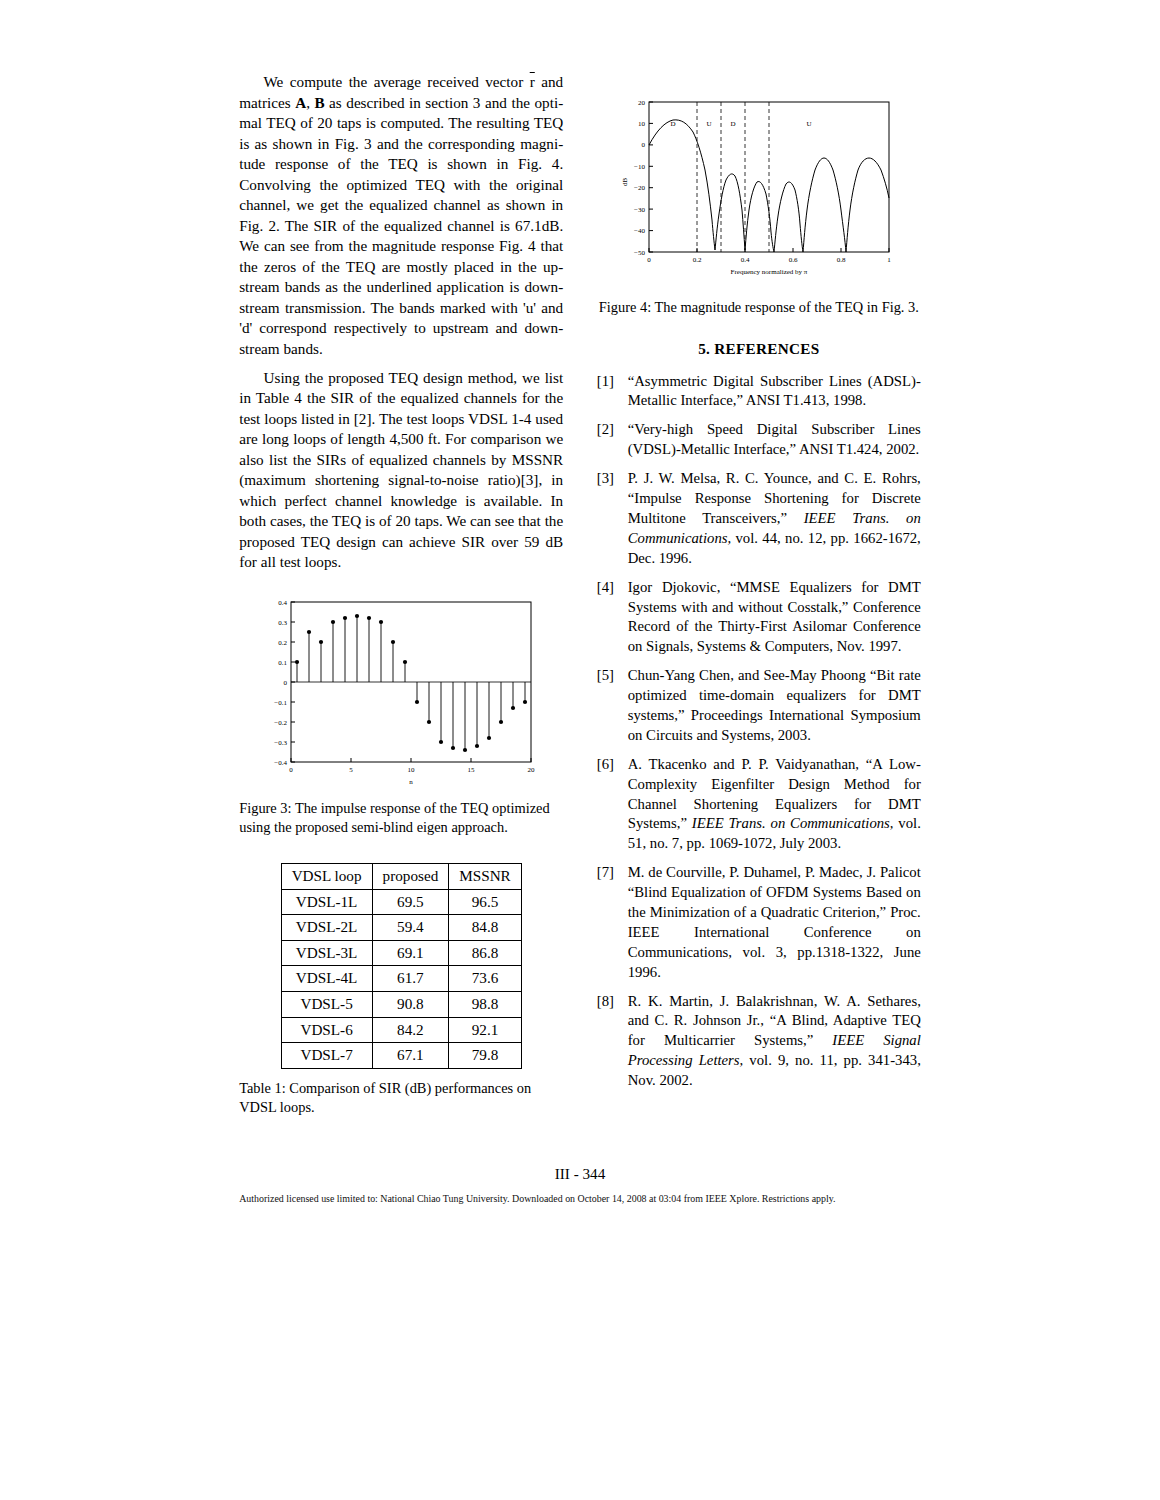We compute the average received vector r and matrices A, B as described in section 3 and the optimal TEQ of 20 taps is computed. The resulting TEQ is as shown in Fig. 3 and the corresponding magnitude response of the TEQ is shown in Fig. 4. Convolving the optimized TEQ with the original channel, we get the equalized channel as shown in Fig. 2. The SIR of the equalized channel is 67.1dB. We can see from the magnitude response Fig. 4 that the zeros of the TEQ are mostly placed in the upstream bands as the underlined application is downstream transmission. The bands marked with 'u' and 'd' correspond respectively to upstream and downstream bands.
Using the proposed TEQ design method, we list in Table 4 the SIR of the equalized channels for the test loops listed in [2]. The test loops VDSL 1-4 used are long loops of length 4,500 ft. For comparison we also list the SIRs of equalized channels by MSSNR (maximum shortening signal-to-noise ratio)[3], in which perfect channel knowledge is available. In both cases, the TEQ is of 20 taps. We can see that the proposed TEQ design can achieve SIR over 59 dB for all test loops.
0.4 0.3 0.2 0.1 0 −0.1 −0.2 −0.3 −0.4 0 5 10 15 20 n
Figure 3: The impulse response of the TEQ optimized using the proposed semi-blind eigen approach.
| VDSL loop | proposed | MSSNR |
| --- | --- | --- |
| VDSL-1L | 69.5 | 96.5 |
| VDSL-2L | 59.4 | 84.8 |
| VDSL-3L | 69.1 | 86.8 |
| VDSL-4L | 61.7 | 73.6 |
| VDSL-5 | 90.8 | 98.8 |
| VDSL-6 | 84.2 | 92.1 |
| VDSL-7 | 67.1 | 79.8 |
Table 1: Comparison of SIR (dB) performances on VDSL loops.
20 10 0 −10 −20 −30 −40 −50 0 0.2 0.4 0.6 0.8 1 Frequency normalized by π dB D U D U
Figure 4: The magnitude response of the TEQ in Fig. 3.
5. REFERENCES
[1]“Asymmetric Digital Subscriber Lines (ADSL)-Metallic Interface,” ANSI T1.413, 1998.
[2]“Very-high Speed Digital Subscriber Lines (VDSL)-Metallic Interface,” ANSI T1.424, 2002.
[3] P. J. W. Melsa, R. C. Younce, and C. E. Rohrs, “Impulse Response Shortening for Discrete Multitone Transceivers,” IEEE Trans. on Communications, vol. 44, no. 12, pp. 1662-1672, Dec. 1996.
[4] Igor Djokovic, “MMSE Equalizers for DMT Systems with and without Cosstalk,” Conference Record of the Thirty-First Asilomar Conference on Signals, Systems & Computers, Nov. 1997.
[5] Chun-Yang Chen, and See-May Phoong “Bit rate optimized time-domain equalizers for DMT systems,” Proceedings International Symposium on Circuits and Systems, 2003.
[6] A. Tkacenko and P. P. Vaidyanathan, “A Low-Complexity Eigenfilter Design Method for Channel Shortening Equalizers for DMT Systems,” IEEE Trans. on Communications, vol. 51, no. 7, pp. 1069-1072, July 2003.
[7] M. de Courville, P. Duhamel, P. Madec, J. Palicot “Blind Equalization of OFDM Systems Based on the Minimization of a Quadratic Criterion,” Proc. IEEE International Conference on Communications, vol. 3, pp.1318-1322, June 1996.
[8] R. K. Martin, J. Balakrishnan, W. A. Sethares, and C. R. Johnson Jr., “A Blind, Adaptive TEQ for Multicarrier Systems,” IEEE Signal Processing Letters, vol. 9, no. 11, pp. 341-343, Nov. 2002.
III - 344
Authorized licensed use limited to: National Chiao Tung University. Downloaded on October 14, 2008 at 03:04 from IEEE Xplore. Restrictions apply.